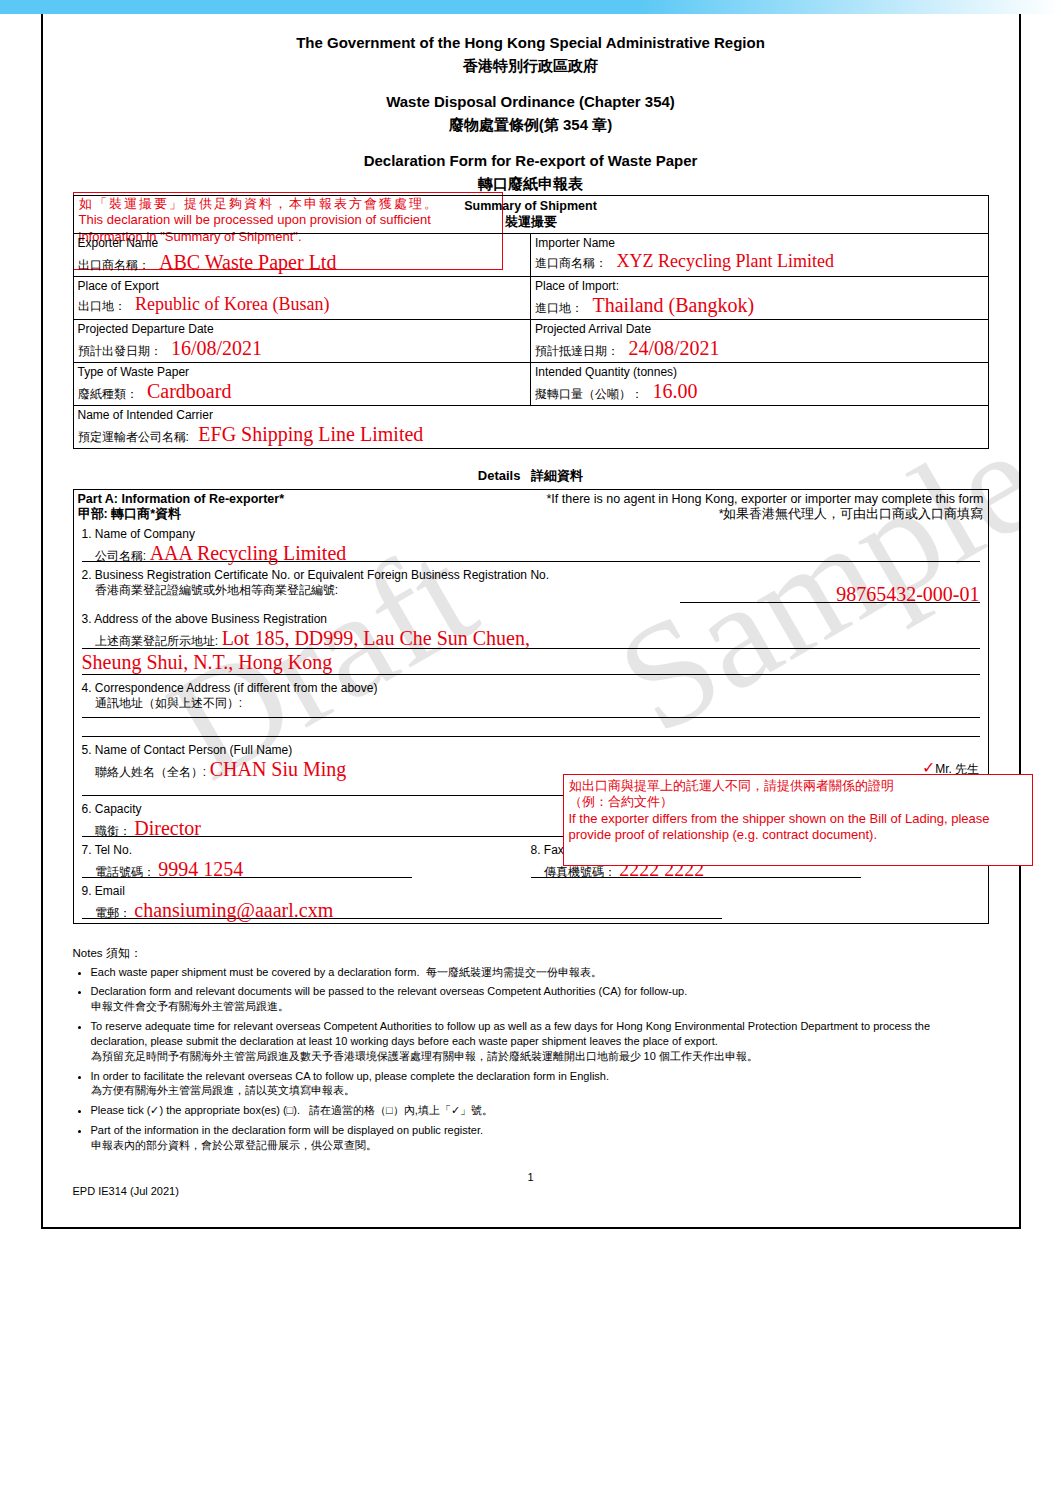Draft Sample
The Government of the Hong Kong Special Administrative Region
香港特別行政區政府
Waste Disposal Ordinance (Chapter 354)
廢物處置條例(第 354 章)
Declaration Form for Re-export of Waste Paper
轉口廢紙申報表
如「裝運撮要」提供足夠資料，本申報表方會獲處理。
This declaration will be processed upon provision of sufficient information in "Summary of Shipment".
| Summary of Shipment 裝運撮要 |
| Exporter Name 出口商名稱： ABC Waste Paper Ltd | Importer Name 進口商名稱： XYZ Recycling Plant Limited |
| Place of Export 出口地： Republic of Korea (Busan) | Place of Import: 進口地： Thailand (Bangkok) |
| Projected Departure Date 預計出發日期： 16/08/2021 | Projected Arrival Date 預計抵達日期： 24/08/2021 |
| Type of Waste Paper 廢紙種類： Cardboard | Intended Quantity (tonnes) 擬轉口量（公噸）： 16.00 |
| Name of Intended Carrier 預定運輸者公司名稱: EFG Shipping Line Limited |
Details 詳細資料
| / Part A: Information of Re-exporter* 甲部: 轉口商*資料 / *If there is no agent in Hong Kong, exporter or importer may complete this form *如果香港無代理人，可由出口商或入口商填寫 / 1. Name of Company 公司名稱: AAA Recycling Limited 2. Business Registration Certificate No. or Equivalent Foreign Business Registration No. 香港商業登記證編號或外地相等商業登記編號: 98765432-000-01 3. Address of the above Business Registration 上述商業登記所示地址: Lot 185, DD999, Lau Che Sun Chuen, Sheung Shui, N.T., Hong Kong 4. Correspondence Address (if different from the above) 通訊地址（如與上述不同）: 5. Name of Contact Person (Full Name) 聯絡人姓名（全名）: CHAN Siu Ming ✓ Mr. 先生 □ Ms. 女士 6. Capacity 職銜： Director / 7. Tel No. 電話號碼： 9994 1254 / 8. Fax No. 傳真機號碼： 2222 2222 / 9. Email 電郵： chansiuming@aaarl.cxm |
如出口商與提單上的託運人不同，請提供兩者關係的證明
（例：合約文件）
If the exporter differs from the shipper shown on the Bill of Lading, please provide proof of relationship (e.g. contract document).
Notes 須知：
Each waste paper shipment must be covered by a declaration form. 每一廢紙裝運均需提交一份申報表。
Declaration form and relevant documents will be passed to the relevant overseas Competent Authorities (CA) for follow-up.
申報文件會交予有關海外主管當局跟進。
To reserve adequate time for relevant overseas Competent Authorities to follow up as well as a few days for Hong Kong Environmental Protection Department to process the declaration, please submit the declaration at least 10 working days before each waste paper shipment leaves the place of export.
為預留充足時間予有關海外主管當局跟進及數天予香港環境保護署處理有關申報，請於廢紙裝運離開出口地前最少 10 個工作天作出申報。
In order to facilitate the relevant overseas CA to follow up, please complete the declaration form in English.
為方便有關海外主管當局跟進，請以英文填寫申報表。
Please tick (✓) the appropriate box(es) (□). 請在適當的格（□）內,填上「✓」號。
Part of the information in the declaration form will be displayed on public register.
申報表內的部分資料，會於公眾登記冊展示，供公眾查閱。
1
EPD IE314 (Jul 2021)